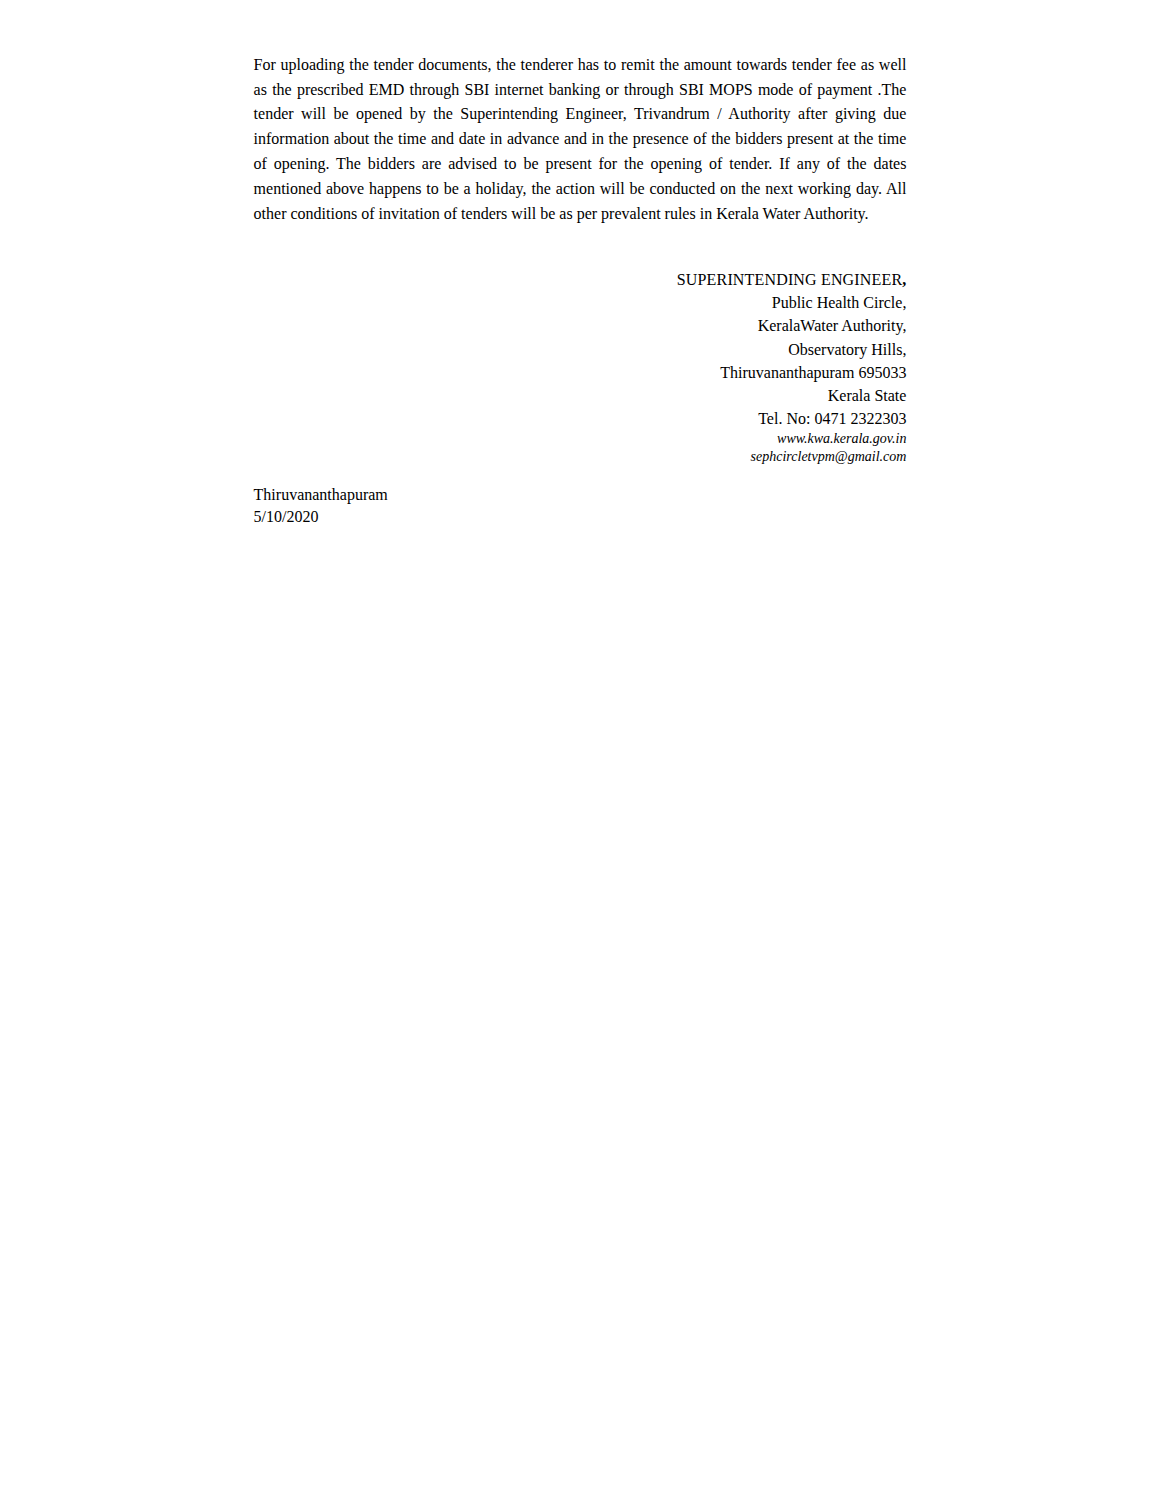For uploading the tender documents, the tenderer has to remit the amount towards tender fee as well as the prescribed EMD through SBI internet banking or through SBI MOPS mode of payment .The tender will be opened by the Superintending Engineer, Trivandrum / Authority after giving due information about the time and date in advance and in the presence of the bidders present at the time of opening. The bidders are advised to be present for the opening of tender. If any of the dates mentioned above happens to be a holiday, the action will be conducted on the next working day. All other conditions of invitation of tenders will be as per prevalent rules in Kerala Water Authority.
SUPERINTENDING ENGINEER,
Public Health Circle,
KeralaWater Authority,
Observatory Hills,
Thiruvananthapuram 695033
Kerala State
Tel. No: 0471 2322303
www.kwa.kerala.gov.in
sephcircletvpm@gmail.com
Thiruvananthapuram
5/10/2020